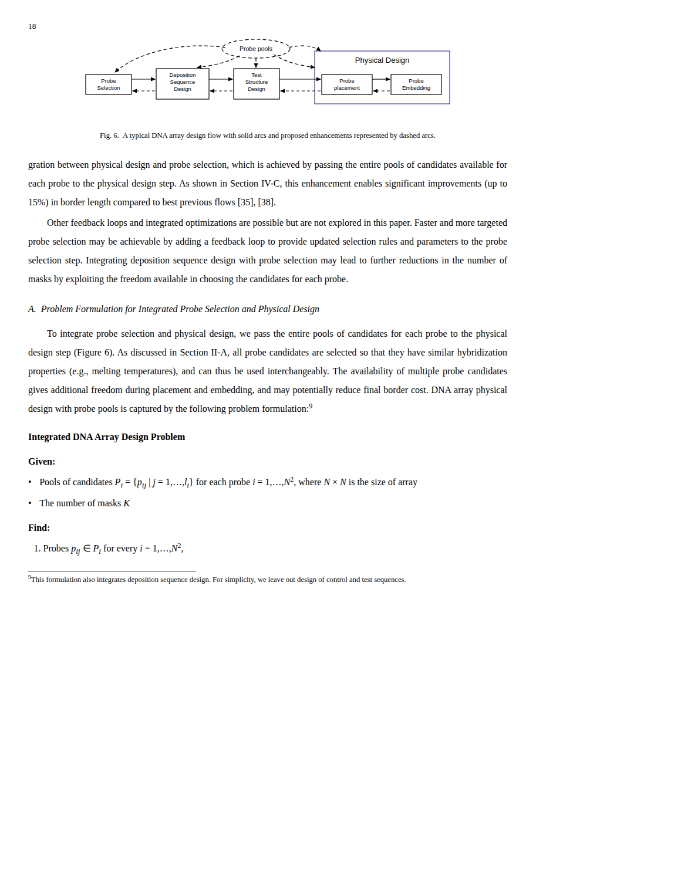18
Physical Design Probe pools Probe Selection Deposition Sequence Design Test Structure Design Probe placement Probe Embedding
Fig. 6. A typical DNA array design flow with solid arcs and proposed enhancements represented by dashed arcs.
gration between physical design and probe selection, which is achieved by passing the entire pools of candidates available for each probe to the physical design step. As shown in Section IV-C, this enhancement enables significant improvements (up to 15%) in border length compared to best previous flows [35], [38].
Other feedback loops and integrated optimizations are possible but are not explored in this paper. Faster and more targeted probe selection may be achievable by adding a feedback loop to provide updated selection rules and parameters to the probe selection step. Integrating deposition sequence design with probe selection may lead to further reductions in the number of masks by exploiting the freedom available in choosing the candidates for each probe.
A. Problem Formulation for Integrated Probe Selection and Physical Design
To integrate probe selection and physical design, we pass the entire pools of candidates for each probe to the physical design step (Figure 6). As discussed in Section II-A, all probe candidates are selected so that they have similar hybridization properties (e.g., melting temperatures), and can thus be used interchangeably. The availability of multiple probe candidates gives additional freedom during placement and embedding, and may potentially reduce final border cost. DNA array physical design with probe pools is captured by the following problem formulation:9
Integrated DNA Array Design Problem
Given:
Pools of candidates Pi = {pij | j = 1,…,li} for each probe i = 1,…,N2, where N × N is the size of array
The number of masks K
Find:
Probes pij ∈ Pi for every i = 1,…,N2,
9This formulation also integrates deposition sequence design. For simplicity, we leave out design of control and test sequences.